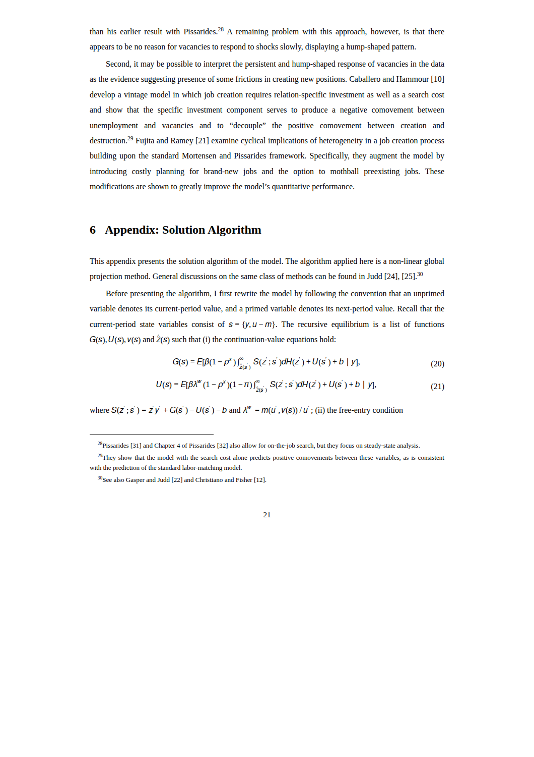than his earlier result with Pissarides.28 A remaining problem with this approach, however, is that there appears to be no reason for vacancies to respond to shocks slowly, displaying a hump-shaped pattern.
Second, it may be possible to interpret the persistent and hump-shaped response of vacancies in the data as the evidence suggesting presence of some frictions in creating new positions. Caballero and Hammour [10] develop a vintage model in which job creation requires relation-specific investment as well as a search cost and show that the specific investment component serves to produce a negative comovement between unemployment and vacancies and to “decouple” the positive comovement between creation and destruction.29 Fujita and Ramey [21] examine cyclical implications of heterogeneity in a job creation process building upon the standard Mortensen and Pissarides framework. Specifically, they augment the model by introducing costly planning for brand-new jobs and the option to mothball preexisting jobs. These modifications are shown to greatly improve the model’s quantitative performance.
6 Appendix: Solution Algorithm
This appendix presents the solution algorithm of the model. The algorithm applied here is a non-linear global projection method. General discussions on the same class of methods can be found in Judd [24], [25].30
Before presenting the algorithm, I first rewrite the model by following the convention that an unprimed variable denotes its current-period value, and a primed variable denotes its next-period value. Recall that the current-period state variables consist of s={y,u−m}. The recursive equilibrium is a list of functions G(s),U(s),v(s) and z^(s) such that (i) the continuation-value equations hold:
G(s) = E [ β(1−ρx) ∫ z^(s′) ∞ S(z′;s′) dH(z′) + U(s′) +b ∣y ] , (20)
U(s) = E [ βλw (1−ρx) (1−π) ∫ z^(s′) ∞ S(z′;s′) dH(z′) + U(s′) +b ∣y ] , (21)
where S(z′;s′)=z′y′+G(s′)−U(s′)−b and λw=m(u′,v(s))/u′; (ii) the free-entry condition
28Pissarides [31] and Chapter 4 of Pissarides [32] also allow for on-the-job search, but they focus on steady-state analysis.
29They show that the model with the search cost alone predicts positive comovements between these variables, as is consistent with the prediction of the standard labor-matching model.
30See also Gasper and Judd [22] and Christiano and Fisher [12].
21